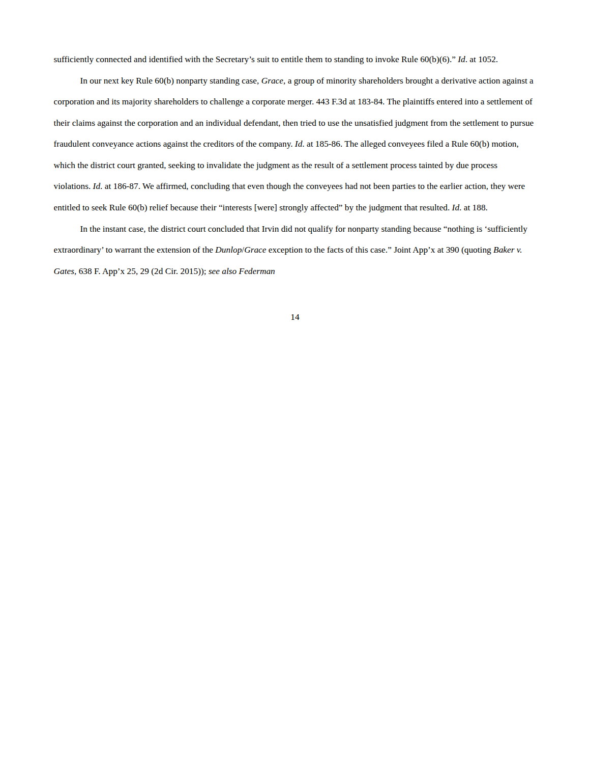sufficiently connected and identified with the Secretary’s suit to entitle them to standing to invoke Rule 60(b)(6).” Id. at 1052.
In our next key Rule 60(b) nonparty standing case, Grace, a group of minority shareholders brought a derivative action against a corporation and its majority shareholders to challenge a corporate merger. 443 F.3d at 183-84. The plaintiffs entered into a settlement of their claims against the corporation and an individual defendant, then tried to use the unsatisfied judgment from the settlement to pursue fraudulent conveyance actions against the creditors of the company. Id. at 185-86. The alleged conveyees filed a Rule 60(b) motion, which the district court granted, seeking to invalidate the judgment as the result of a settlement process tainted by due process violations. Id. at 186-87. We affirmed, concluding that even though the conveyees had not been parties to the earlier action, they were entitled to seek Rule 60(b) relief because their “interests [were] strongly affected” by the judgment that resulted. Id. at 188.
In the instant case, the district court concluded that Irvin did not qualify for nonparty standing because “nothing is ‘sufficiently extraordinary’ to warrant the extension of the Dunlop/Grace exception to the facts of this case.” Joint App’x at 390 (quoting Baker v. Gates, 638 F. App’x 25, 29 (2d Cir. 2015)); see also Federman
14